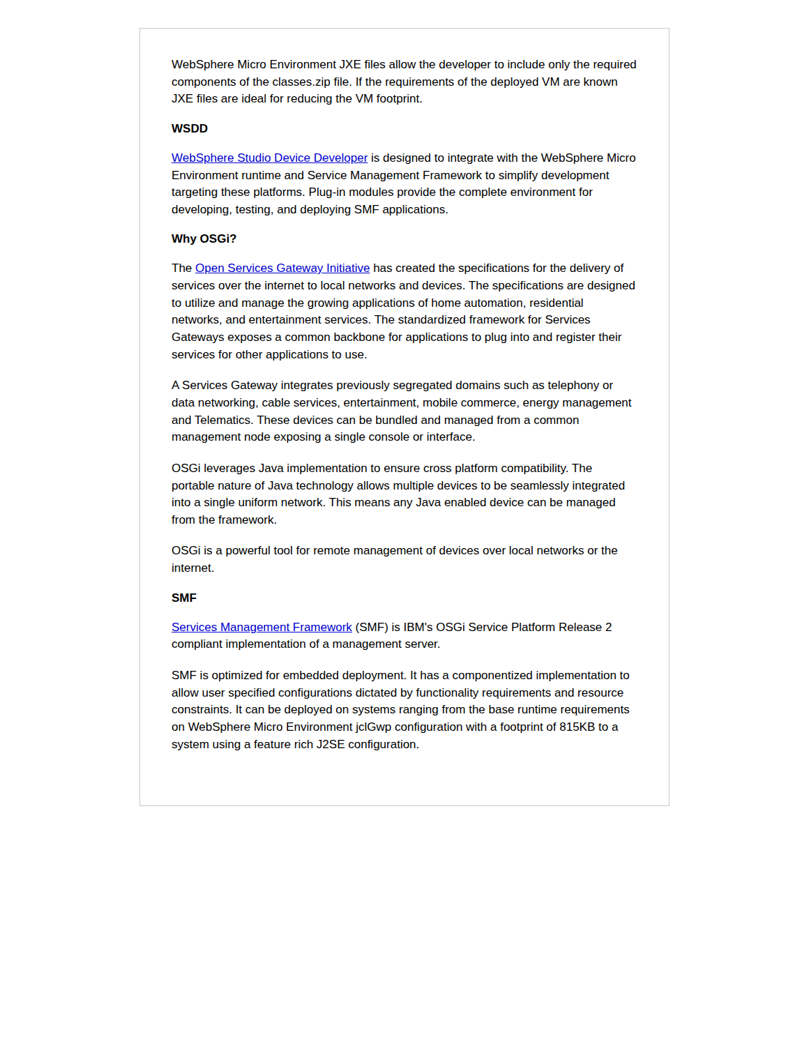WebSphere Micro Environment JXE files allow the developer to include only the required components of the classes.zip file. If the requirements of the deployed VM are known JXE files are ideal for reducing the VM footprint.
WSDD
WebSphere Studio Device Developer is designed to integrate with the WebSphere Micro Environment runtime and Service Management Framework to simplify development targeting these platforms. Plug-in modules provide the complete environment for developing, testing, and deploying SMF applications.
Why OSGi?
The Open Services Gateway Initiative has created the specifications for the delivery of services over the internet to local networks and devices. The specifications are designed to utilize and manage the growing applications of home automation, residential networks, and entertainment services. The standardized framework for Services Gateways exposes a common backbone for applications to plug into and register their services for other applications to use.
A Services Gateway integrates previously segregated domains such as telephony or data networking, cable services, entertainment, mobile commerce, energy management and Telematics. These devices can be bundled and managed from a common management node exposing a single console or interface.
OSGi leverages Java implementation to ensure cross platform compatibility. The portable nature of Java technology allows multiple devices to be seamlessly integrated into a single uniform network. This means any Java enabled device can be managed from the framework.
OSGi is a powerful tool for remote management of devices over local networks or the internet.
SMF
Services Management Framework (SMF) is IBM's OSGi Service Platform Release 2 compliant implementation of a management server.
SMF is optimized for embedded deployment. It has a componentized implementation to allow user specified configurations dictated by functionality requirements and resource constraints. It can be deployed on systems ranging from the base runtime requirements on WebSphere Micro Environment jclGwp configuration with a footprint of 815KB to a system using a feature rich J2SE configuration.